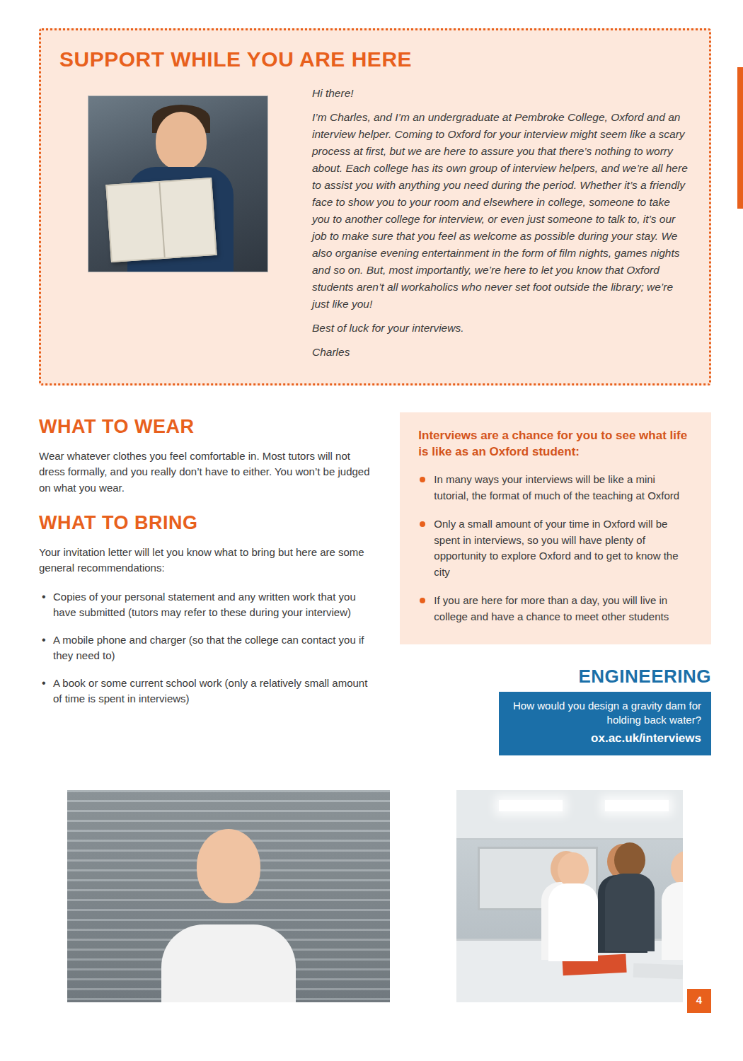Support while you are here
Hi there!
I’m Charles, and I’m an undergraduate at Pembroke College, Oxford and an interview helper. Coming to Oxford for your interview might seem like a scary process at first, but we are here to assure you that there’s nothing to worry about. Each college has its own group of interview helpers, and we’re all here to assist you with anything you need during the period. Whether it’s a friendly face to show you to your room and elsewhere in college, someone to take you to another college for interview, or even just someone to talk to, it’s our job to make sure that you feel as welcome as possible during your stay. We also organise evening entertainment in the form of film nights, games nights and so on. But, most importantly, we’re here to let you know that Oxford students aren’t all workaholics who never set foot outside the library; we’re just like you!
Best of luck for your interviews.
Charles
What to wear
Wear whatever clothes you feel comfortable in. Most tutors will not dress formally, and you really don’t have to either. You won’t be judged on what you wear.
What to bring
Your invitation letter will let you know what to bring but here are some general recommendations:
Copies of your personal statement and any written work that you have submitted (tutors may refer to these during your interview)
A mobile phone and charger (so that the college can contact you if they need to)
A book or some current school work (only a relatively small amount of time is spent in interviews)
Interviews are a chance for you to see what life is like as an Oxford student:
In many ways your interviews will be like a mini tutorial, the format of much of the teaching at Oxford
Only a small amount of your time in Oxford will be spent in interviews, so you will have plenty of opportunity to explore Oxford and to get to know the city
If you are here for more than a day, you will live in college and have a chance to meet other students
Engineering
How would you design a gravity dam for holding back water? ox.ac.uk/interviews
4